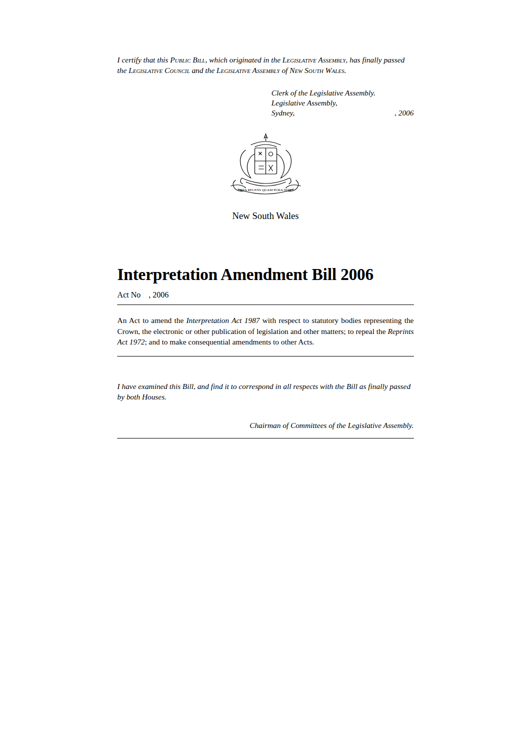I certify that this Public Bill, which originated in the Legislative Assembly, has finally passed the Legislative Council and the Legislative Assembly of New South Wales.
Clerk of the Legislative Assembly.
Legislative Assembly,
Sydney,, 2006
New South Wales
Interpretation Amendment Bill 2006
Act No , 2006
An Act to amend the Interpretation Act 1987 with respect to statutory bodies representing the Crown, the electronic or other publication of legislation and other matters; to repeal the Reprints Act 1972; and to make consequential amendments to other Acts.
I have examined this Bill, and find it to correspond in all respects with the Bill as finally passed by both Houses.
Chairman of Committees of the Legislative Assembly.